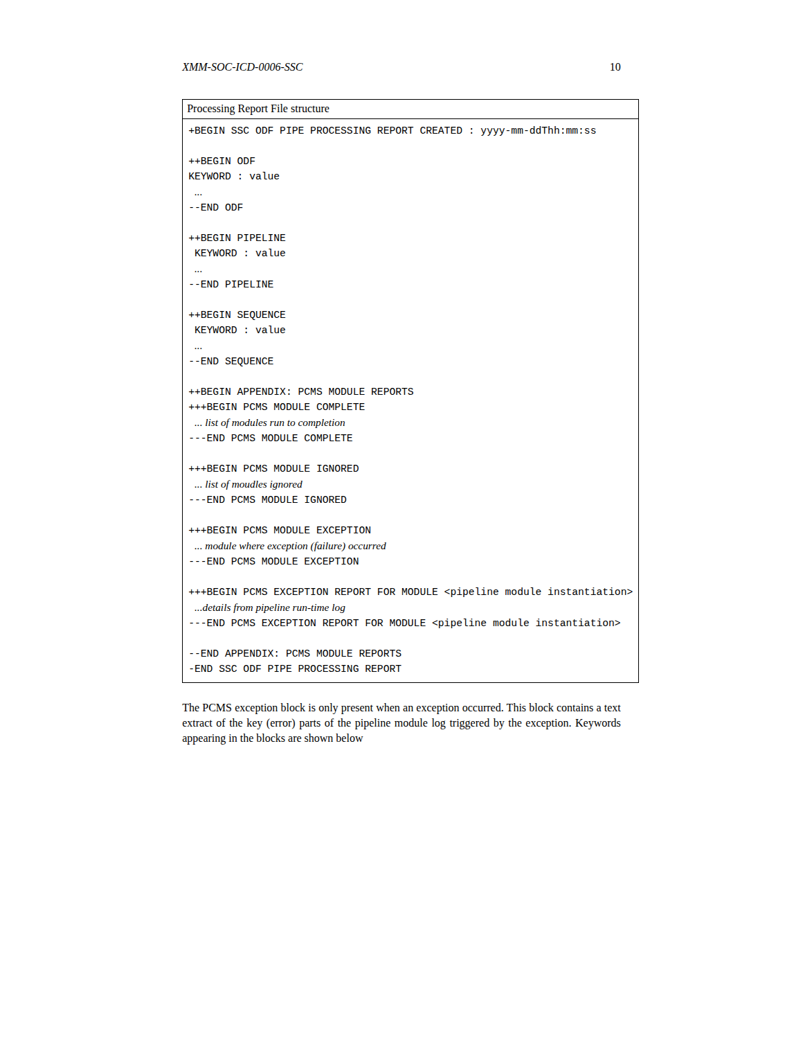XMM-SOC-ICD-0006-SSC 10
Processing Report File structure
| +BEGIN SSC ODF PIPE PROCESSING REPORT CREATED : yyyy-mm-ddThh:mm:ss ++BEGIN ODF KEYWORD : value ... --END ODF ++BEGIN PIPELINE KEYWORD : value ... --END PIPELINE ++BEGIN SEQUENCE KEYWORD : value ... --END SEQUENCE ++BEGIN APPENDIX: PCMS MODULE REPORTS +++BEGIN PCMS MODULE COMPLETE ... list of modules run to completion ---END PCMS MODULE COMPLETE +++BEGIN PCMS MODULE IGNORED ... list of moudles ignored ---END PCMS MODULE IGNORED +++BEGIN PCMS MODULE EXCEPTION ... module where exception (failure) occurred ---END PCMS MODULE EXCEPTION +++BEGIN PCMS EXCEPTION REPORT FOR MODULE <pipeline module instantiation> ...details from pipeline run-time log ---END PCMS EXCEPTION REPORT FOR MODULE <pipeline module instantiation> --END APPENDIX: PCMS MODULE REPORTS -END SSC ODF PIPE PROCESSING REPORT |
The PCMS exception block is only present when an exception occurred. This block contains a text extract of the key (error) parts of the pipeline module log triggered by the exception. Keywords appearing in the blocks are shown below